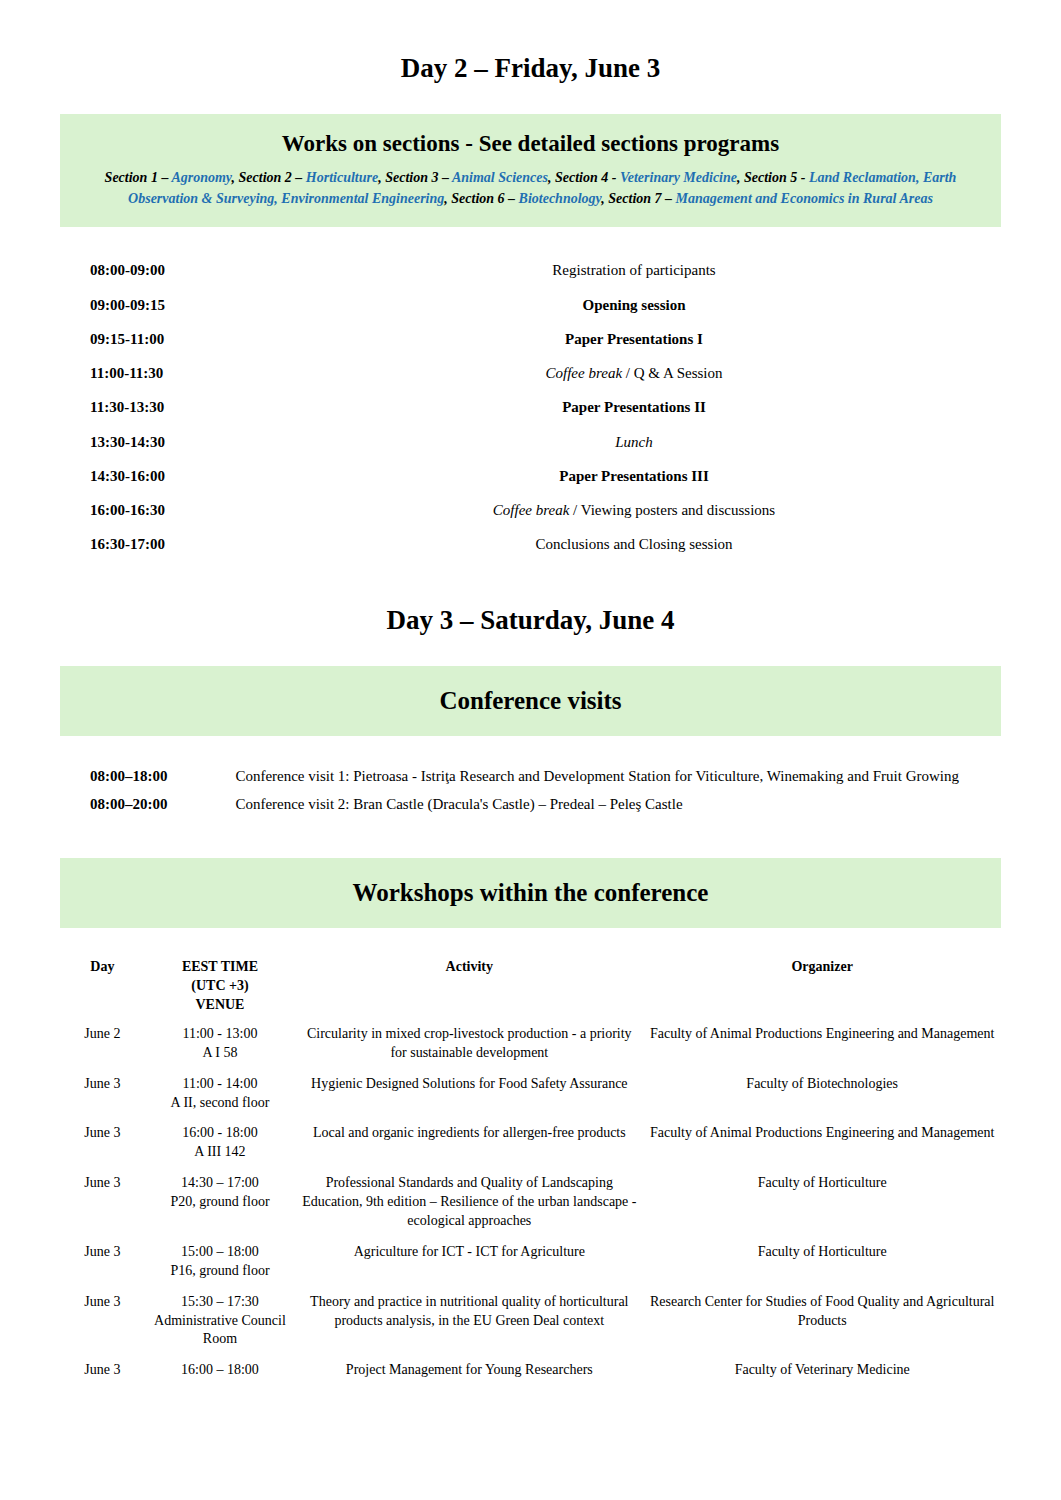Day 2 – Friday, June 3
Works on sections - See detailed sections programs
Section 1 – Agronomy, Section 2 – Horticulture, Section 3 – Animal Sciences, Section 4 - Veterinary Medicine, Section 5 - Land Reclamation, Earth Observation & Surveying, Environmental Engineering, Section 6 – Biotechnology, Section 7 – Management and Economics in Rural Areas
| 08:00-09:00 | Registration of participants |
| 09:00-09:15 | Opening session |
| 09:15-11:00 | Paper Presentations I |
| 11:00-11:30 | Coffee break / Q & A Session |
| 11:30-13:30 | Paper Presentations II |
| 13:30-14:30 | Lunch |
| 14:30-16:00 | Paper Presentations III |
| 16:00-16:30 | Coffee break / Viewing posters and discussions |
| 16:30-17:00 | Conclusions and Closing session |
Day 3 – Saturday, June 4
Conference visits
| 08:00–18:00 | Conference visit 1: Pietroasa - Istriţa Research and Development Station for Viticulture, Winemaking and Fruit Growing |
| 08:00–20:00 | Conference visit 2: Bran Castle (Dracula's Castle) – Predeal – Peleş Castle |
Workshops within the conference
| Day | EEST TIME (UTC +3) VENUE | Activity | Organizer |
| --- | --- | --- | --- |
| June 2 | 11:00 - 13:00 A I 58 | Circularity in mixed crop-livestock production - a priority for sustainable development | Faculty of Animal Productions Engineering and Management |
| June 3 | 11:00 - 14:00 A II, second floor | Hygienic Designed Solutions for Food Safety Assurance | Faculty of Biotechnologies |
| June 3 | 16:00 - 18:00 A III 142 | Local and organic ingredients for allergen-free products | Faculty of Animal Productions Engineering and Management |
| June 3 | 14:30 – 17:00 P20, ground floor | Professional Standards and Quality of Landscaping Education, 9th edition – Resilience of the urban landscape - ecological approaches | Faculty of Horticulture |
| June 3 | 15:00 – 18:00 P16, ground floor | Agriculture for ICT - ICT for Agriculture | Faculty of Horticulture |
| June 3 | 15:30 – 17:30 Administrative Council Room | Theory and practice in nutritional quality of horticultural products analysis, in the EU Green Deal context | Research Center for Studies of Food Quality and Agricultural Products |
| June 3 | 16:00 – 18:00 | Project Management for Young Researchers | Faculty of Veterinary Medicine |